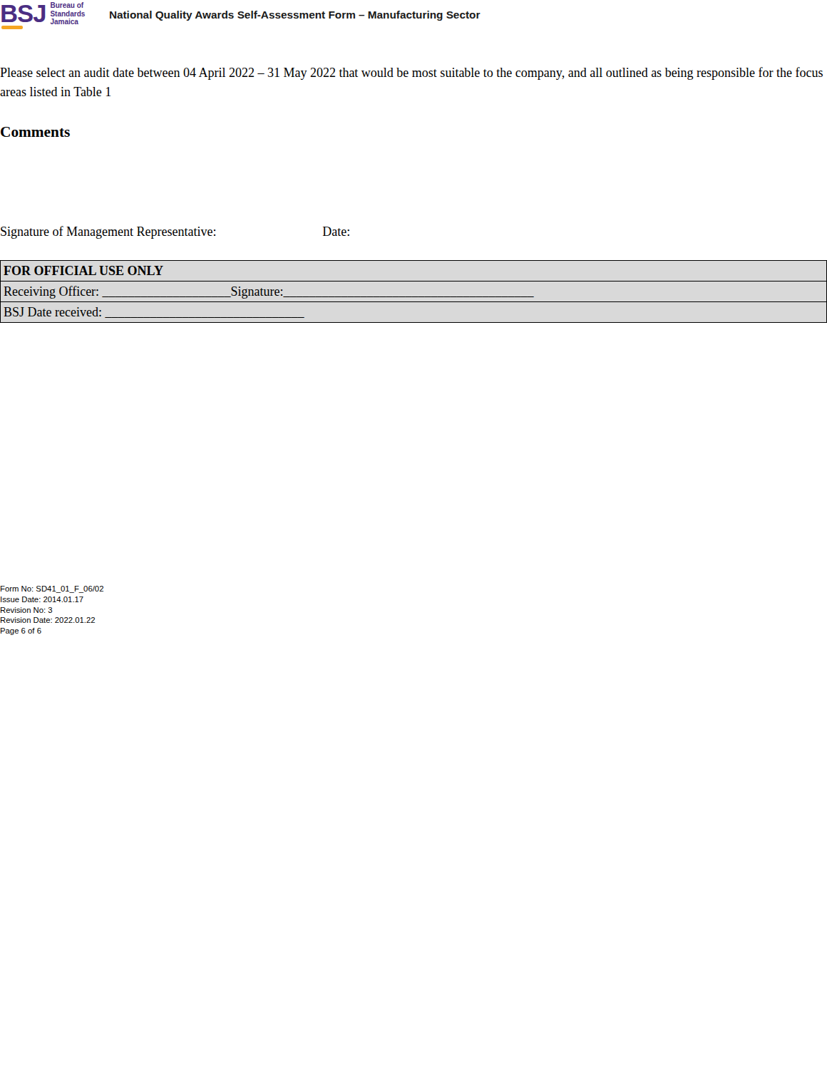BSJ
Bureau of
Standards
Jamaica
National Quality Awards Self-Assessment Form – Manufacturing Sector
Please select an audit date between 04 April 2022 – 31 May 2022 that would be most suitable to the company, and all outlined as being responsible for the focus areas listed in Table 1
Comments
Signature of Management Representative: Date:
| FOR OFFICIAL USE ONLY |
| Receiving Officer: ____________________Signature:_______________________________________ |
| BSJ Date received: _______________________________ |
Form No: SD41_01_F_06/02
Issue Date: 2014.01.17
Revision No: 3
Revision Date: 2022.01.22
Page 6 of 6